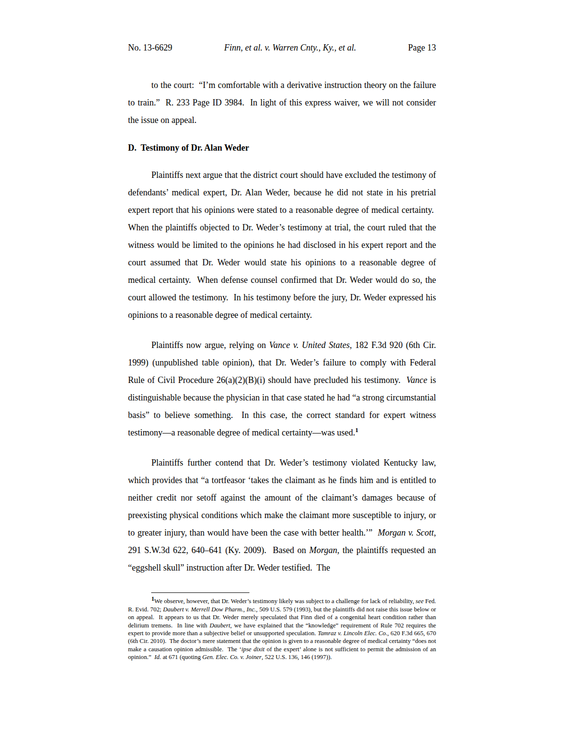No. 13-6629
Finn, et al. v. Warren Cnty., Ky., et al.
Page 13
to the court: “I’m comfortable with a derivative instruction theory on the failure to train.” R. 233 Page ID 3984. In light of this express waiver, we will not consider the issue on appeal.
D. Testimony of Dr. Alan Weder
Plaintiffs next argue that the district court should have excluded the testimony of defendants’ medical expert, Dr. Alan Weder, because he did not state in his pretrial expert report that his opinions were stated to a reasonable degree of medical certainty. When the plaintiffs objected to Dr. Weder’s testimony at trial, the court ruled that the witness would be limited to the opinions he had disclosed in his expert report and the court assumed that Dr. Weder would state his opinions to a reasonable degree of medical certainty. When defense counsel confirmed that Dr. Weder would do so, the court allowed the testimony. In his testimony before the jury, Dr. Weder expressed his opinions to a reasonable degree of medical certainty.
Plaintiffs now argue, relying on Vance v. United States, 182 F.3d 920 (6th Cir. 1999) (unpublished table opinion), that Dr. Weder’s failure to comply with Federal Rule of Civil Procedure 26(a)(2)(B)(i) should have precluded his testimony. Vance is distinguishable because the physician in that case stated he had “a strong circumstantial basis” to believe something. In this case, the correct standard for expert witness testimony—a reasonable degree of medical certainty—was used.1
Plaintiffs further contend that Dr. Weder’s testimony violated Kentucky law, which provides that “a tortfeasor ‘takes the claimant as he finds him and is entitled to neither credit nor setoff against the amount of the claimant’s damages because of preexisting physical conditions which make the claimant more susceptible to injury, or to greater injury, than would have been the case with better health.’” Morgan v. Scott, 291 S.W.3d 622, 640–641 (Ky. 2009). Based on Morgan, the plaintiffs requested an “eggshell skull” instruction after Dr. Weder testified. The
1 We observe, however, that Dr. Weder’s testimony likely was subject to a challenge for lack of reliability, see Fed. R. Evid. 702; Daubert v. Merrell Dow Pharm., Inc., 509 U.S. 579 (1993), but the plaintiffs did not raise this issue below or on appeal. It appears to us that Dr. Weder merely speculated that Finn died of a congenital heart condition rather than delirium tremens. In line with Daubert, we have explained that the “knowledge” requirement of Rule 702 requires the expert to provide more than a subjective belief or unsupported speculation. Tamraz v. Lincoln Elec. Co., 620 F.3d 665, 670 (6th Cir. 2010). The doctor’s mere statement that the opinion is given to a reasonable degree of medical certainty “does not make a causation opinion admissible. The ‘ipse dixit of the expert’ alone is not sufficient to permit the admission of an opinion.” Id. at 671 (quoting Gen. Elec. Co. v. Joiner, 522 U.S. 136, 146 (1997)).